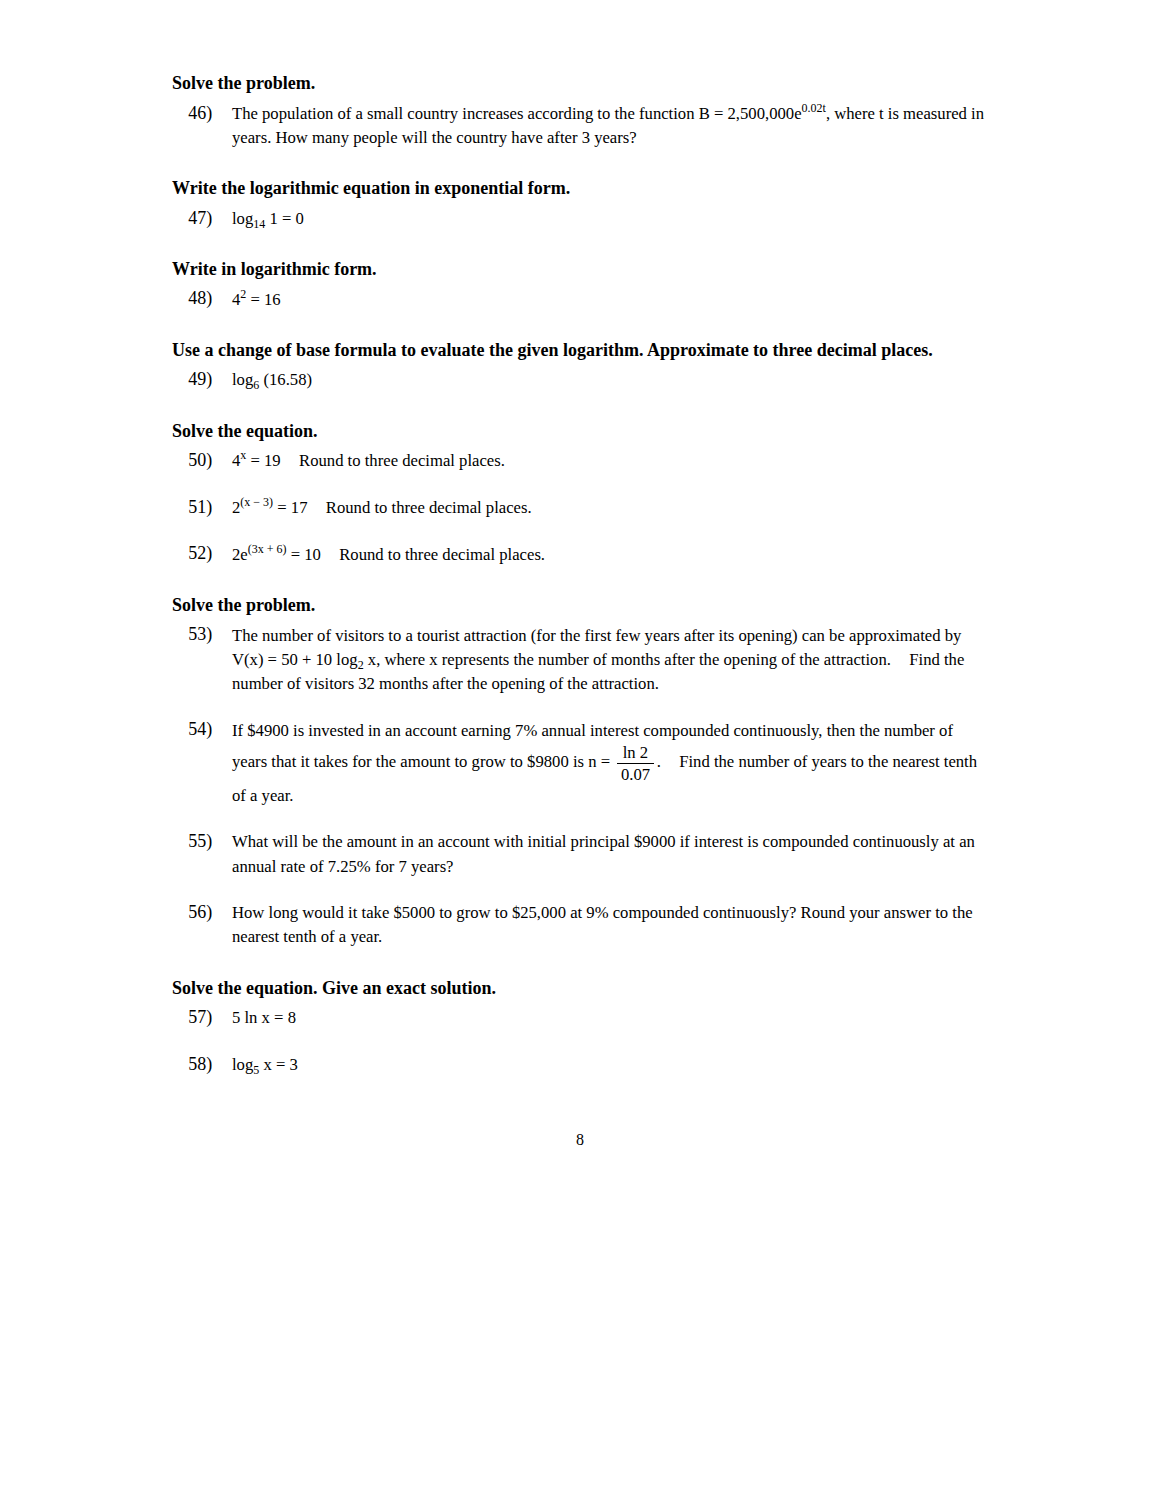Solve the problem.
46) The population of a small country increases according to the function B = 2,500,000e0.02t, where t is measured in years. How many people will the country have after 3 years?
Write the logarithmic equation in exponential form.
47) log14 1 = 0
Write in logarithmic form.
48) 42 = 16
Use a change of base formula to evaluate the given logarithm. Approximate to three decimal places.
49) log6 (16.58)
Solve the equation.
50) 4x = 19 Round to three decimal places.
51) 2(x − 3) = 17 Round to three decimal places.
52) 2e(3x + 6) = 10 Round to three decimal places.
Solve the problem.
53) The number of visitors to a tourist attraction (for the first few years after its opening) can be approximated by V(x) = 50 + 10 log2 x, where x represents the number of months after the opening of the attraction. Find the number of visitors 32 months after the opening of the attraction.
54) If $4900 is invested in an account earning 7% annual interest compounded continuously, then the number of years that it takes for the amount to grow to $9800 is n = ln 20.07. Find the number of years to the nearest tenth of a year.
55) What will be the amount in an account with initial principal $9000 if interest is compounded continuously at an annual rate of 7.25% for 7 years?
56) How long would it take $5000 to grow to $25,000 at 9% compounded continuously? Round your answer to the nearest tenth of a year.
Solve the equation. Give an exact solution.
57) 5 ln x = 8
58) log5 x = 3
8